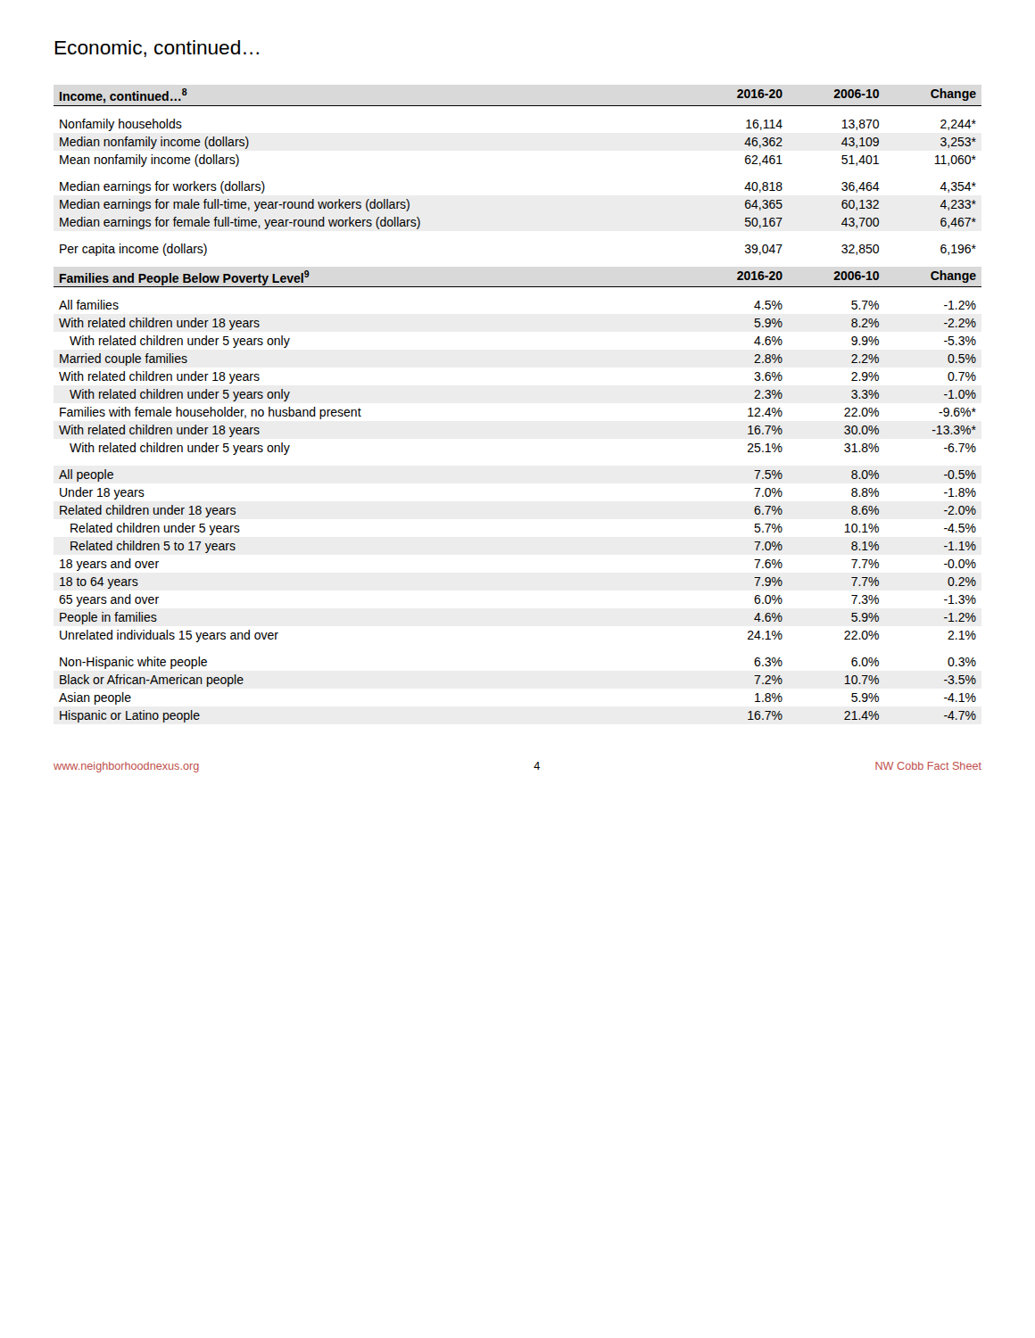Economic, continued…
| Income, continued… 8 | 2016-20 | 2006-10 | Change |
| --- | --- | --- | --- |
| Nonfamily households | 16,114 | 13,870 | 2,244* |
| Median nonfamily income (dollars) | 46,362 | 43,109 | 3,253* |
| Mean nonfamily income (dollars) | 62,461 | 51,401 | 11,060* |
| Median earnings for workers (dollars) | 40,818 | 36,464 | 4,354* |
| Median earnings for male full-time, year-round workers (dollars) | 64,365 | 60,132 | 4,233* |
| Median earnings for female full-time, year-round workers (dollars) | 50,167 | 43,700 | 6,467* |
| Per capita income (dollars) | 39,047 | 32,850 | 6,196* |
| Families and People Below Poverty Level 9 | 2016-20 | 2006-10 | Change |
| All families | 4.5% | 5.7% | -1.2% |
| With related children under 18 years | 5.9% | 8.2% | -2.2% |
| With related children under 5 years only | 4.6% | 9.9% | -5.3% |
| Married couple families | 2.8% | 2.2% | 0.5% |
| With related children under 18 years | 3.6% | 2.9% | 0.7% |
| With related children under 5 years only | 2.3% | 3.3% | -1.0% |
| Families with female householder, no husband present | 12.4% | 22.0% | -9.6%* |
| With related children under 18 years | 16.7% | 30.0% | -13.3%* |
| With related children under 5 years only | 25.1% | 31.8% | -6.7% |
| All people | 7.5% | 8.0% | -0.5% |
| Under 18 years | 7.0% | 8.8% | -1.8% |
| Related children under 18 years | 6.7% | 8.6% | -2.0% |
| Related children under 5 years | 5.7% | 10.1% | -4.5% |
| Related children 5 to 17 years | 7.0% | 8.1% | -1.1% |
| 18 years and over | 7.6% | 7.7% | -0.0% |
| 18 to 64 years | 7.9% | 7.7% | 0.2% |
| 65 years and over | 6.0% | 7.3% | -1.3% |
| People in families | 4.6% | 5.9% | -1.2% |
| Unrelated individuals 15 years and over | 24.1% | 22.0% | 2.1% |
| Non-Hispanic white people | 6.3% | 6.0% | 0.3% |
| Black or African-American people | 7.2% | 10.7% | -3.5% |
| Asian people | 1.8% | 5.9% | -4.1% |
| Hispanic or Latino people | 16.7% | 21.4% | -4.7% |
www.neighborhoodnexus.org 4 NW Cobb Fact Sheet